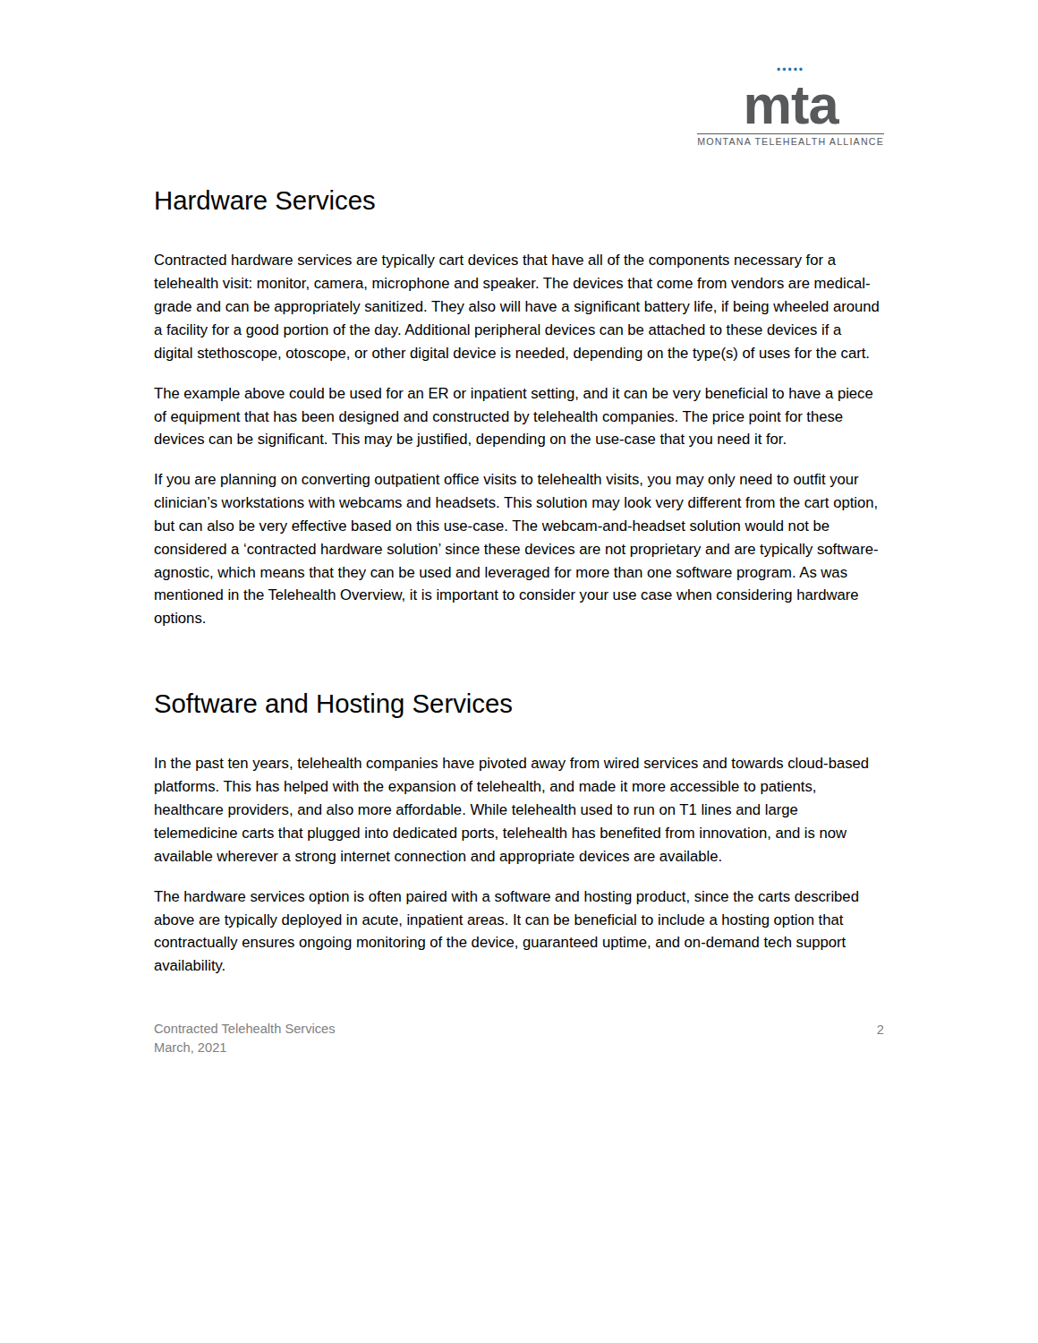••••• mta MONTANA TELEHEALTH ALLIANCE
Hardware Services
Contracted hardware services are typically cart devices that have all of the components necessary for a telehealth visit: monitor, camera, microphone and speaker. The devices that come from vendors are medical-grade and can be appropriately sanitized. They also will have a significant battery life, if being wheeled around a facility for a good portion of the day. Additional peripheral devices can be attached to these devices if a digital stethoscope, otoscope, or other digital device is needed, depending on the type(s) of uses for the cart.
The example above could be used for an ER or inpatient setting, and it can be very beneficial to have a piece of equipment that has been designed and constructed by telehealth companies. The price point for these devices can be significant. This may be justified, depending on the use-case that you need it for.
If you are planning on converting outpatient office visits to telehealth visits, you may only need to outfit your clinician’s workstations with webcams and headsets. This solution may look very different from the cart option, but can also be very effective based on this use-case. The webcam-and-headset solution would not be considered a ‘contracted hardware solution’ since these devices are not proprietary and are typically software-agnostic, which means that they can be used and leveraged for more than one software program. As was mentioned in the Telehealth Overview, it is important to consider your use case when considering hardware options.
Software and Hosting Services
In the past ten years, telehealth companies have pivoted away from wired services and towards cloud-based platforms. This has helped with the expansion of telehealth, and made it more accessible to patients, healthcare providers, and also more affordable. While telehealth used to run on T1 lines and large telemedicine carts that plugged into dedicated ports, telehealth has benefited from innovation, and is now available wherever a strong internet connection and appropriate devices are available.
The hardware services option is often paired with a software and hosting product, since the carts described above are typically deployed in acute, inpatient areas. It can be beneficial to include a hosting option that contractually ensures ongoing monitoring of the device, guaranteed uptime, and on-demand tech support availability.
Contracted Telehealth Services
March, 2021
2